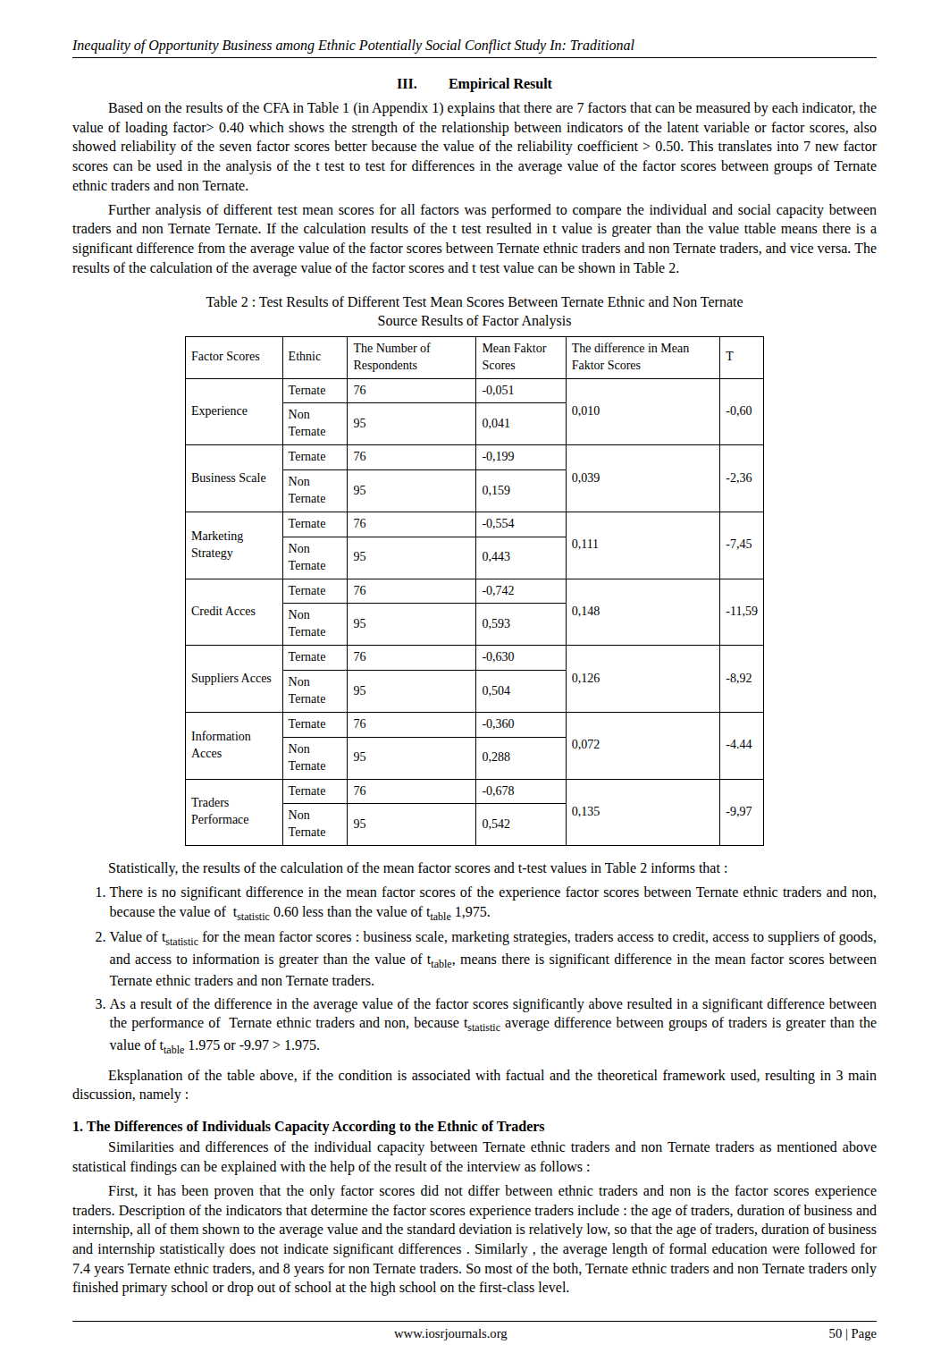Inequality of Opportunity Business among Ethnic Potentially Social Conflict Study In: Traditional
III. Empirical Result
Based on the results of the CFA in Table 1 (in Appendix 1) explains that there are 7 factors that can be measured by each indicator, the value of loading factor> 0.40 which shows the strength of the relationship between indicators of the latent variable or factor scores, also showed reliability of the seven factor scores better because the value of the reliability coefficient > 0.50. This translates into 7 new factor scores can be used in the analysis of the t test to test for differences in the average value of the factor scores between groups of Ternate ethnic traders and non Ternate.
Further analysis of different test mean scores for all factors was performed to compare the individual and social capacity between traders and non Ternate Ternate. If the calculation results of the t test resulted in t value is greater than the value ttable means there is a significant difference from the average value of the factor scores between Ternate ethnic traders and non Ternate traders, and vice versa. The results of the calculation of the average value of the factor scores and t test value can be shown in Table 2.
Table 2 : Test Results of Different Test Mean Scores Between Ternate Ethnic and Non Ternate
Source Results of Factor Analysis
| Factor Scores | Ethnic | The Number of Respondents | Mean Faktor Scores | The difference in Mean Faktor Scores | T |
| --- | --- | --- | --- | --- | --- |
| Experience | Ternate | 76 | -0,051 | 0,010 | -0,60 |
| Non Ternate | 95 | 0,041 |
| Business Scale | Ternate | 76 | -0,199 | 0,039 | -2,36 |
| Non Ternate | 95 | 0,159 |
| Marketing Strategy | Ternate | 76 | -0,554 | 0,111 | -7,45 |
| Non Ternate | 95 | 0,443 |
| Credit Acces | Ternate | 76 | -0,742 | 0,148 | -11,59 |
| Non Ternate | 95 | 0,593 |
| Suppliers Acces | Ternate | 76 | -0,630 | 0,126 | -8,92 |
| Non Ternate | 95 | 0,504 |
| Information Acces | Ternate | 76 | -0,360 | 0,072 | -4.44 |
| Non Ternate | 95 | 0,288 |
| Traders Performace | Ternate | 76 | -0,678 | 0,135 | -9,97 |
| Non Ternate | 95 | 0,542 |
Statistically, the results of the calculation of the mean factor scores and t-test values in Table 2 informs that :
There is no significant difference in the mean factor scores of the experience factor scores between Ternate ethnic traders and non, because the value of tstatistic 0.60 less than the value of ttable 1,975.
Value of tstatistic for the mean factor scores : business scale, marketing strategies, traders access to credit, access to suppliers of goods, and access to information is greater than the value of ttable, means there is significant difference in the mean factor scores between Ternate ethnic traders and non Ternate traders.
As a result of the difference in the average value of the factor scores significantly above resulted in a significant difference between the performance of Ternate ethnic traders and non, because tstatistic average difference between groups of traders is greater than the value of ttable 1.975 or -9.97 > 1.975.
Eksplanation of the table above, if the condition is associated with factual and the theoretical framework used, resulting in 3 main discussion, namely :
1. The Differences of Individuals Capacity According to the Ethnic of Traders
Similarities and differences of the individual capacity between Ternate ethnic traders and non Ternate traders as mentioned above statistical findings can be explained with the help of the result of the interview as follows :
First, it has been proven that the only factor scores did not differ between ethnic traders and non is the factor scores experience traders. Description of the indicators that determine the factor scores experience traders include : the age of traders, duration of business and internship, all of them shown to the average value and the standard deviation is relatively low, so that the age of traders, duration of business and internship statistically does not indicate significant differences . Similarly , the average length of formal education were followed for 7.4 years Ternate ethnic traders, and 8 years for non Ternate traders. So most of the both, Ternate ethnic traders and non Ternate traders only finished primary school or drop out of school at the high school on the first-class level.
www.iosrjournals.org
50 | Page